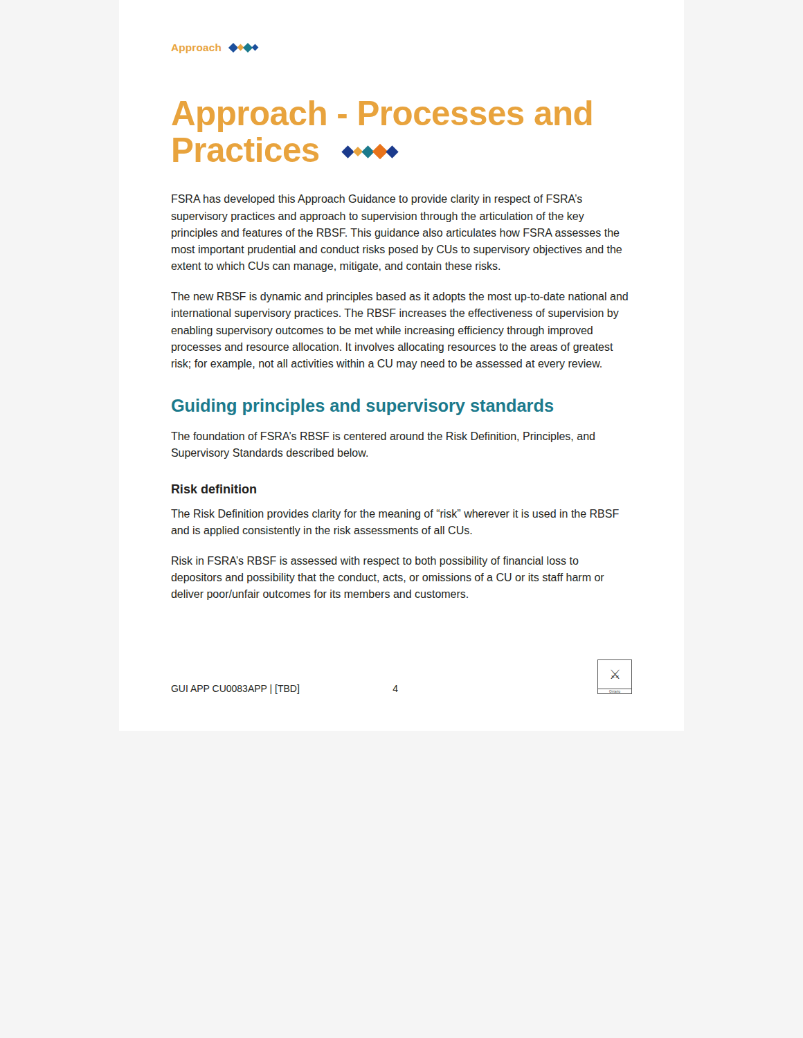Approach
Approach - Processes and Practices
FSRA has developed this Approach Guidance to provide clarity in respect of FSRA’s supervisory practices and approach to supervision through the articulation of the key principles and features of the RBSF. This guidance also articulates how FSRA assesses the most important prudential and conduct risks posed by CUs to supervisory objectives and the extent to which CUs can manage, mitigate, and contain these risks.
The new RBSF is dynamic and principles based as it adopts the most up-to-date national and international supervisory practices. The RBSF increases the effectiveness of supervision by enabling supervisory outcomes to be met while increasing efficiency through improved processes and resource allocation. It involves allocating resources to the areas of greatest risk; for example, not all activities within a CU may need to be assessed at every review.
Guiding principles and supervisory standards
The foundation of FSRA’s RBSF is centered around the Risk Definition, Principles, and Supervisory Standards described below.
Risk definition
The Risk Definition provides clarity for the meaning of “risk” wherever it is used in the RBSF and is applied consistently in the risk assessments of all CUs.
Risk in FSRA’s RBSF is assessed with respect to both possibility of financial loss to depositors and possibility that the conduct, acts, or omissions of a CU or its staff harm or deliver poor/unfair outcomes for its members and customers.
GUI APP CU0083APP | [TBD]
4
⚔
Ontario